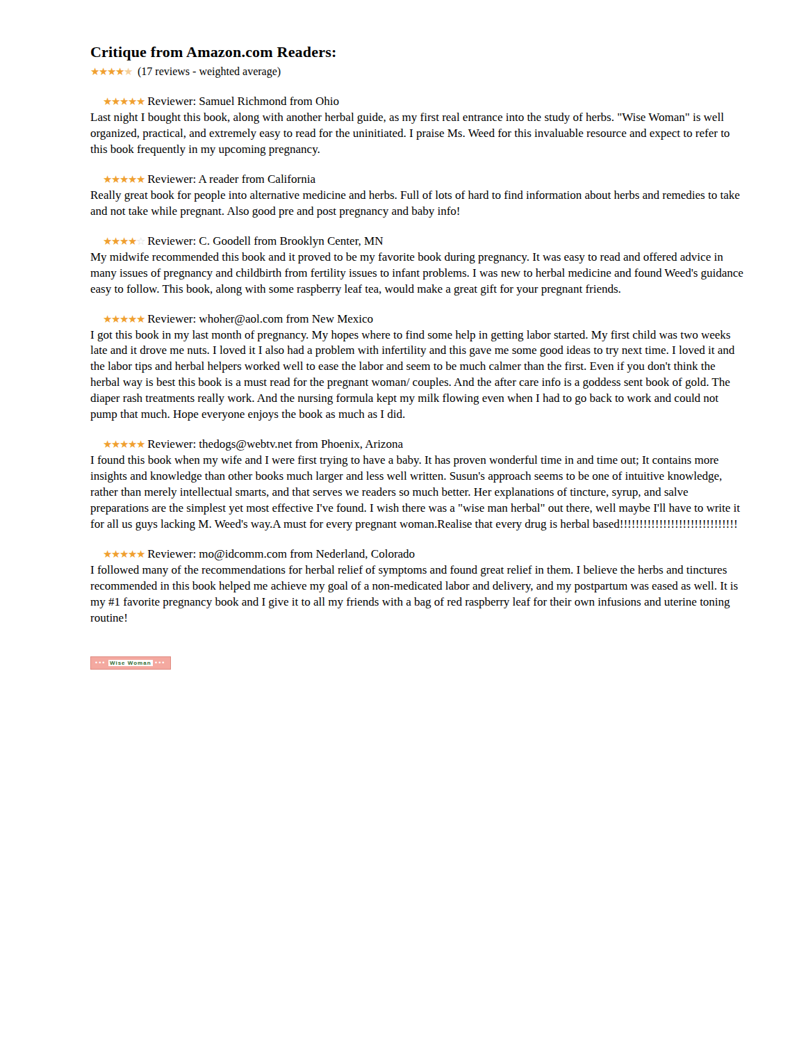Critique from Amazon.com Readers:
★★★★★ (17 reviews - weighted average)
★★★★★ Reviewer: Samuel Richmond from Ohio
Last night I bought this book, along with another herbal guide, as my first real entrance into the study of herbs. "Wise Woman" is well organized, practical, and extremely easy to read for the uninitiated. I praise Ms. Weed for this invaluable resource and expect to refer to this book frequently in my upcoming pregnancy.
★★★★★ Reviewer: A reader from California
Really great book for people into alternative medicine and herbs. Full of lots of hard to find information about herbs and remedies to take and not take while pregnant. Also good pre and post pregnancy and baby info!
★★★★☆ Reviewer: C. Goodell from Brooklyn Center, MN
My midwife recommended this book and it proved to be my favorite book during pregnancy. It was easy to read and offered advice in many issues of pregnancy and childbirth from fertility issues to infant problems. I was new to herbal medicine and found Weed's guidance easy to follow. This book, along with some raspberry leaf tea, would make a great gift for your pregnant friends.
★★★★★ Reviewer: whoher@aol.com from New Mexico
I got this book in my last month of pregnancy. My hopes where to find some help in getting labor started. My first child was two weeks late and it drove me nuts. I loved it I also had a problem with infertility and this gave me some good ideas to try next time. I loved it and the labor tips and herbal helpers worked well to ease the labor and seem to be much calmer than the first. Even if you don't think the herbal way is best this book is a must read for the pregnant woman/ couples. And the after care info is a goddess sent book of gold. The diaper rash treatments really work. And the nursing formula kept my milk flowing even when I had to go back to work and could not pump that much. Hope everyone enjoys the book as much as I did.
★★★★★ Reviewer: thedogs@webtv.net from Phoenix, Arizona
I found this book when my wife and I were first trying to have a baby. It has proven wonderful time in and time out; It contains more insights and knowledge than other books much larger and less well written. Susun's approach seems to be one of intuitive knowledge, rather than merely intellectual smarts, and that serves we readers so much better. Her explanations of tincture, syrup, and salve preparations are the simplest yet most effective I've found. I wish there was a "wise man herbal" out there, well maybe I'll have to write it for all us guys lacking M. Weed's way.A must for every pregnant woman.Realise that every drug is herbal based!!!!!!!!!!!!!!!!!!!!!!!!!!!!!!
★★★★★ Reviewer: mo@idcomm.com from Nederland, Colorado
I followed many of the recommendations for herbal relief of symptoms and found great relief in them. I believe the herbs and tinctures recommended in this book helped me achieve my goal of a non-medicated labor and delivery, and my postpartum was eased as well. It is my #1 favorite pregnancy book and I give it to all my friends with a bag of red raspberry leaf for their own infusions and uterine toning routine!
••• Wise Woman •••